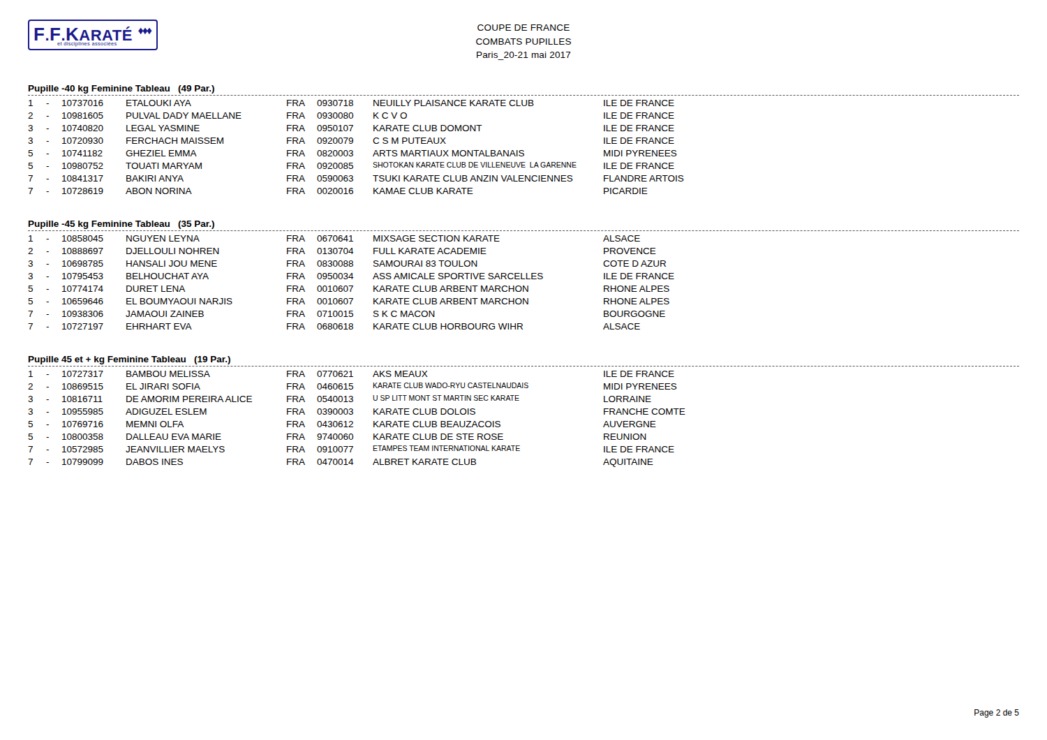F.F.KARATÉ
♦♦♦
et disciplines associées
COUPE DE FRANCE
COMBATS PUPILLES
Paris_20-21 mai 2017
Pupille -40 kg Feminine Tableau (49 Par.)
| 1 | - | 10737016 | ETALOUKI AYA | FRA | 0930718 | NEUILLY PLAISANCE KARATE CLUB | ILE DE FRANCE |
| 2 | - | 10981605 | PULVAL DADY MAELLANE | FRA | 0930080 | K C V O | ILE DE FRANCE |
| 3 | - | 10740820 | LEGAL YASMINE | FRA | 0950107 | KARATE CLUB DOMONT | ILE DE FRANCE |
| 3 | - | 10720930 | FERCHACH MAISSEM | FRA | 0920079 | C S M PUTEAUX | ILE DE FRANCE |
| 5 | - | 10741182 | GHEZIEL EMMA | FRA | 0820003 | ARTS MARTIAUX MONTALBANAIS | MIDI PYRENEES |
| 5 | - | 10980752 | TOUATI MARYAM | FRA | 0920085 | SHOTOKAN KARATE CLUB DE VILLENEUVE LA GARENNE | ILE DE FRANCE |
| 7 | - | 10841317 | BAKIRI ANYA | FRA | 0590063 | TSUKI KARATE CLUB ANZIN VALENCIENNES | FLANDRE ARTOIS |
| 7 | - | 10728619 | ABON NORINA | FRA | 0020016 | KAMAE CLUB KARATE | PICARDIE |
Pupille -45 kg Feminine Tableau (35 Par.)
| 1 | - | 10858045 | NGUYEN LEYNA | FRA | 0670641 | MIXSAGE SECTION KARATE | ALSACE |
| 2 | - | 10888697 | DJELLOULI NOHREN | FRA | 0130704 | FULL KARATE ACADEMIE | PROVENCE |
| 3 | - | 10698785 | HANSALI JOU MENE | FRA | 0830088 | SAMOURAI 83 TOULON | COTE D AZUR |
| 3 | - | 10795453 | BELHOUCHAT AYA | FRA | 0950034 | ASS AMICALE SPORTIVE SARCELLES | ILE DE FRANCE |
| 5 | - | 10774174 | DURET LENA | FRA | 0010607 | KARATE CLUB ARBENT MARCHON | RHONE ALPES |
| 5 | - | 10659646 | EL BOUMYAOUI NARJIS | FRA | 0010607 | KARATE CLUB ARBENT MARCHON | RHONE ALPES |
| 7 | - | 10938306 | JAMAOUI ZAINEB | FRA | 0710015 | S K C MACON | BOURGOGNE |
| 7 | - | 10727197 | EHRHART EVA | FRA | 0680618 | KARATE CLUB HORBOURG WIHR | ALSACE |
Pupille 45 et + kg Feminine Tableau (19 Par.)
| 1 | - | 10727317 | BAMBOU MELISSA | FRA | 0770621 | AKS MEAUX | ILE DE FRANCE |
| 2 | - | 10869515 | EL JIRARI SOFIA | FRA | 0460615 | KARATE CLUB WADO-RYU CASTELNAUDAIS | MIDI PYRENEES |
| 3 | - | 10816711 | DE AMORIM PEREIRA ALICE | FRA | 0540013 | U SP LITT MONT ST MARTIN SEC KARATE | LORRAINE |
| 3 | - | 10955985 | ADIGUZEL ESLEM | FRA | 0390003 | KARATE CLUB DOLOIS | FRANCHE COMTE |
| 5 | - | 10769716 | MEMNI OLFA | FRA | 0430612 | KARATE CLUB BEAUZACOIS | AUVERGNE |
| 5 | - | 10800358 | DALLEAU EVA MARIE | FRA | 9740060 | KARATE CLUB DE STE ROSE | REUNION |
| 7 | - | 10572985 | JEANVILLIER MAELYS | FRA | 0910077 | ETAMPES TEAM INTERNATIONAL KARATE | ILE DE FRANCE |
| 7 | - | 10799099 | DABOS INES | FRA | 0470014 | ALBRET KARATE CLUB | AQUITAINE |
Page 2 de 5